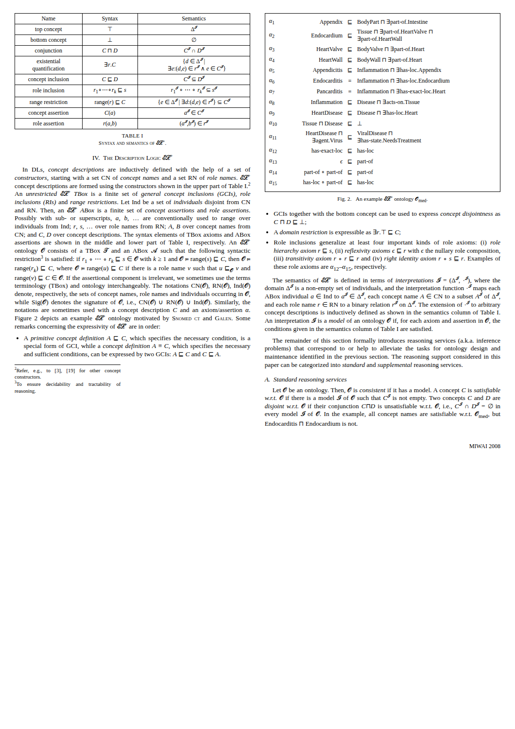| Name | Syntax | Semantics |
| --- | --- | --- |
| top concept | ⊤ | Δ 𝓘 |
| bottom concept | ⊥ | ∅ |
| conjunction | C ⊓ D | C 𝓘 ∩ D 𝓘 |
| existential quantification | ∃ r . C | { d ∈ Δ 𝓘 / ∃ e :( d , e ) ∈ r 𝓘 ∧ e ∈ C 𝓘 } |
| concept inclusion | C ⊑ D | C 𝓘 ⊆ D 𝓘 |
| role inclusion | r 1 ∘⋯∘ r k ⊑ s | r 1 𝓘 ∘ ⋯ ∘ r k 𝓘 ⊆ s 𝓘 |
| range restriction | range( r ) ⊑ C | { e ∈ Δ 𝓘 / ∃ d :( d , e ) ∈ r 𝓘 } ⊆ C 𝓘 |
| concept assertion | C ( a ) | a 𝓘 ∈ C 𝓘 |
| role assertion | r ( a , b ) | ( a 𝓘 , b 𝓘 ) ∈ r 𝓘 |
TABLE I
Syntax and semantics of 𝓔𝓛+.
IV. The Description Logic 𝓔𝓛+
In DLs, concept descriptions are inductively defined with the help of a set of constructors, starting with a set CN of concept names and a set RN of role names. 𝓔𝓛+ concept descriptions are formed using the constructors shown in the upper part of Table I.2 An unrestricted 𝓔𝓛+ TBox is a finite set of general concept inclusions (GCIs), role inclusions (RIs) and range restrictions. Let Ind be a set of individuals disjoint from CN and RN. Then, an 𝓔𝓛+ ABox is a finite set of concept assertions and role assertions. Possibly with sub- or superscripts, a, b, … are conventionally used to range over individuals from Ind; r, s, … over role names from RN; A, B over concept names from CN; and C, D over concept descriptions. The syntax elements of TBox axioms and ABox assertions are shown in the middle and lower part of Table I, respectively. An 𝓔𝓛+ ontology 𝓞 consists of a TBox 𝓣 and an ABox 𝓐 such that the following syntactic restriction3 is satisfied: if r1 ∘ ⋯ ∘ rk ⊑ s ∈ 𝓞 with k ≥ 1 and 𝓞 ⊨ range(s) ⊑ C, then 𝓞 ⊨ range(rk) ⊑ C, where 𝓞 ⊨ range(u) ⊑ C if there is a role name v such that u ⊑𝓞 v and range(v) ⊑ C ∈ 𝓞. If the assertional component is irrelevant, we sometimes use the terms terminology (TBox) and ontology interchangeably. The notations CN(𝓞), RN(𝓞), Ind(𝓞) denote, respectively, the sets of concept names, role names and individuals occurring in 𝓞, while Sig(𝓞) denotes the signature of 𝓞, i.e., CN(𝓞) ∪ RN(𝓞) ∪ Ind(𝓞). Similarly, the notations are sometimes used with a concept description C and an axiom/assertion α. Figure 2 depicts an example 𝓔𝓛+ ontology motivated by Snomed ct and Galen. Some remarks concerning the expressivity of 𝓔𝓛+ are in order:
A primitive concept definition A ⊑ C, which specifies the necessary condition, is a special form of GCI, while a concept definition A ≡ C, which specifies the necessary and sufficient conditions, can be expressed by two GCIs: A ⊑ C and C ⊑ A.
2Refer, e.g., to [3], [19] for other concept constructors.
3To ensure decidability and tractability of reasoning.
| α 1 | Appendix | ⊑ | BodyPart ⊓ ∃part-of.Intestine |
| α 2 | Endocardium | ⊑ | Tissue ⊓ ∃part-of.HeartValve ⊓ ∃part-of.HeartWall |
| α 3 | HeartValve | ⊑ | BodyValve ⊓ ∃part-of.Heart |
| α 4 | HeartWall | ⊑ | BodyWall ⊓ ∃part-of.Heart |
| α 5 | Appendicitis | ⊑ | Inflammation ⊓ ∃has-loc.Appendix |
| α 6 | Endocarditis | ≡ | Inflammation ⊓ ∃has-loc.Endocardium |
| α 7 | Pancarditis | ≡ | Inflammation ⊓ ∃has-exact-loc.Heart |
| α 8 | Inflammation | ⊑ | Disease ⊓ ∃acts-on.Tissue |
| α 9 | HeartDisease | ⊑ | Disease ⊓ ∃has-loc.Heart |
| α 10 | Tissue ⊓ Disease | ⊑ | ⊥ |
| α 11 | HeartDisease ⊓ ∃agent.Virus | ⊑ | ViralDisease ⊓ ∃has-state.NeedsTreatment |
| α 12 | has-exact-loc | ⊑ | has-loc |
| α 13 | ϵ | ⊑ | part-of |
| α 14 | part-of ∘ part-of | ⊑ | part-of |
| α 15 | has-loc ∘ part-of | ⊑ | has-loc |
Fig. 2. An example 𝓔𝓛+ ontology 𝓞med.
GCIs together with the bottom concept can be used to express concept disjointness as C ⊓ D ⊑ ⊥;
A domain restriction is expressible as ∃r.⊤ ⊑ C;
Role inclusions generalize at least four important kinds of role axioms: (i) role hierarchy axiom r ⊑ s, (ii) reflexivity axioms ϵ ⊑ r with ϵ the nullary role composition, (iii) transitivity axiom r ∘ r ⊑ r and (iv) right identity axiom r ∘ s ⊑ r. Examples of these role axioms are α12–α15, respectively.
The semantics of 𝓔𝓛+ is defined in terms of interpretations 𝓘 = (Δ𝓘, ·𝓘), where the domain Δ𝓘 is a non-empty set of individuals, and the interpretation function ·𝓘 maps each ABox individual a ∈ Ind to a𝓘 ∈ Δ𝓘, each concept name A ∈ CN to a subset A𝓘 of Δ𝓘, and each role name r ∈ RN to a binary relation r𝓘 on Δ𝓘. The extension of ·𝓘 to arbitrary concept descriptions is inductively defined as shown in the semantics column of Table I. An interpretation 𝓘 is a model of an ontology 𝓞 if, for each axiom and assertion in 𝓞, the conditions given in the semantics column of Table I are satisfied.
The remainder of this section formally introduces reasoning services (a.k.a. inference problems) that correspond to or help to alleviate the tasks for ontology design and maintenance identified in the previous section. The reasoning support considered in this paper can be categorized into standard and supplemental reasoning services.
A. Standard reasoning services
Let 𝓞 be an ontology. Then, 𝓞 is consistent if it has a model. A concept C is satisfiable w.r.t. 𝓞 if there is a model 𝓘 of 𝓞 such that C𝓘 is not empty. Two concepts C and D are disjoint w.r.t. 𝓞 if their conjunction C⊓D is unsatisfiable w.r.t. 𝓞, i.e., C𝓘 ∩ D𝓘 = ∅ in every model 𝓘 of 𝓞. In the example, all concept names are satisfiable w.r.t. 𝓞med, but Endocarditis ⊓ Endocardium is not.
MIWAI 2008